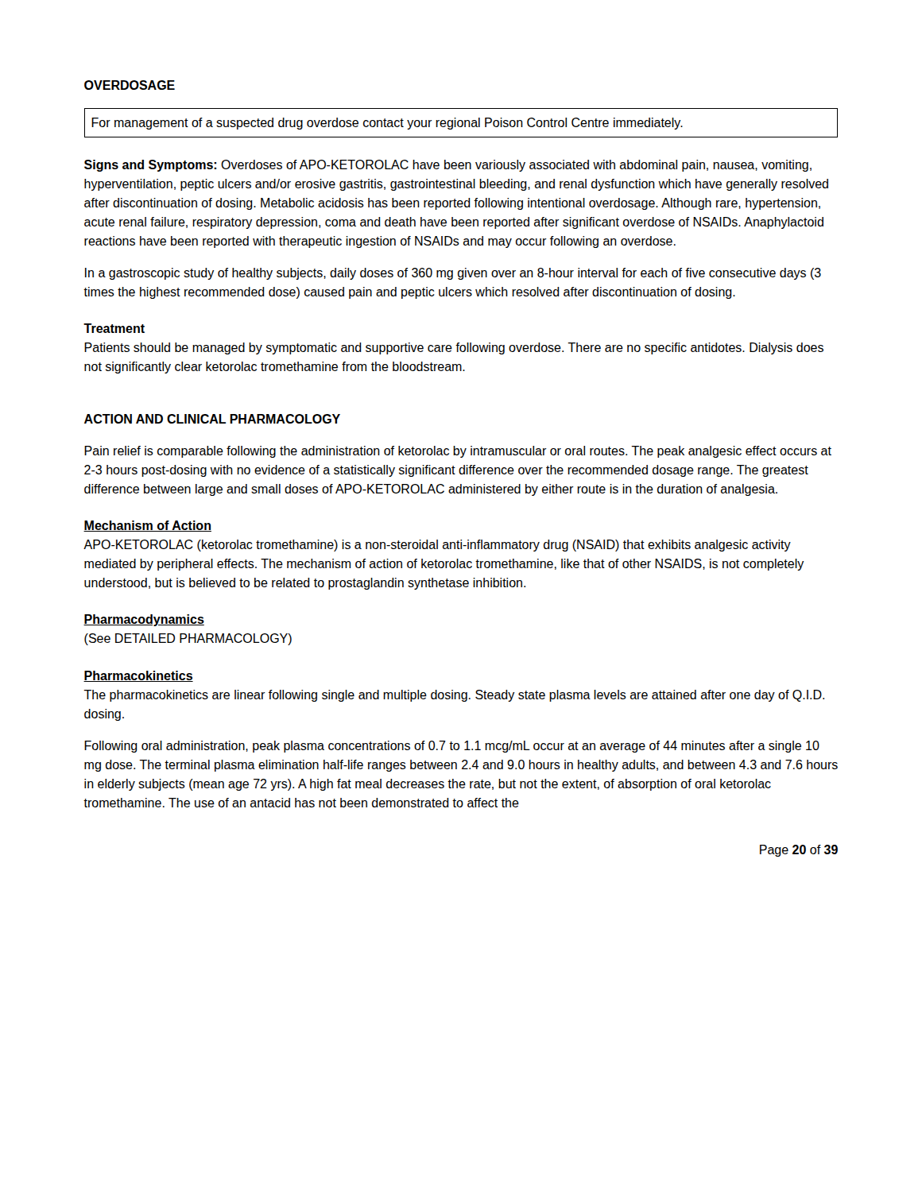OVERDOSAGE
For management of a suspected drug overdose contact your regional Poison Control Centre immediately.
Signs and Symptoms: Overdoses of APO-KETOROLAC have been variously associated with abdominal pain, nausea, vomiting, hyperventilation, peptic ulcers and/or erosive gastritis, gastrointestinal bleeding, and renal dysfunction which have generally resolved after discontinuation of dosing. Metabolic acidosis has been reported following intentional overdosage. Although rare, hypertension, acute renal failure, respiratory depression, coma and death have been reported after significant overdose of NSAIDs. Anaphylactoid reactions have been reported with therapeutic ingestion of NSAIDs and may occur following an overdose.
In a gastroscopic study of healthy subjects, daily doses of 360 mg given over an 8-hour interval for each of five consecutive days (3 times the highest recommended dose) caused pain and peptic ulcers which resolved after discontinuation of dosing.
Treatment
Patients should be managed by symptomatic and supportive care following overdose. There are no specific antidotes. Dialysis does not significantly clear ketorolac tromethamine from the bloodstream.
ACTION AND CLINICAL PHARMACOLOGY
Pain relief is comparable following the administration of ketorolac by intramuscular or oral routes. The peak analgesic effect occurs at 2-3 hours post-dosing with no evidence of a statistically significant difference over the recommended dosage range. The greatest difference between large and small doses of APO-KETOROLAC administered by either route is in the duration of analgesia.
Mechanism of Action
APO-KETOROLAC (ketorolac tromethamine) is a non-steroidal anti-inflammatory drug (NSAID) that exhibits analgesic activity mediated by peripheral effects. The mechanism of action of ketorolac tromethamine, like that of other NSAIDS, is not completely understood, but is believed to be related to prostaglandin synthetase inhibition.
Pharmacodynamics
(See DETAILED PHARMACOLOGY)
Pharmacokinetics
The pharmacokinetics are linear following single and multiple dosing. Steady state plasma levels are attained after one day of Q.I.D. dosing.
Following oral administration, peak plasma concentrations of 0.7 to 1.1 mcg/mL occur at an average of 44 minutes after a single 10 mg dose. The terminal plasma elimination half-life ranges between 2.4 and 9.0 hours in healthy adults, and between 4.3 and 7.6 hours in elderly subjects (mean age 72 yrs). A high fat meal decreases the rate, but not the extent, of absorption of oral ketorolac tromethamine. The use of an antacid has not been demonstrated to affect the
Page 20 of 39